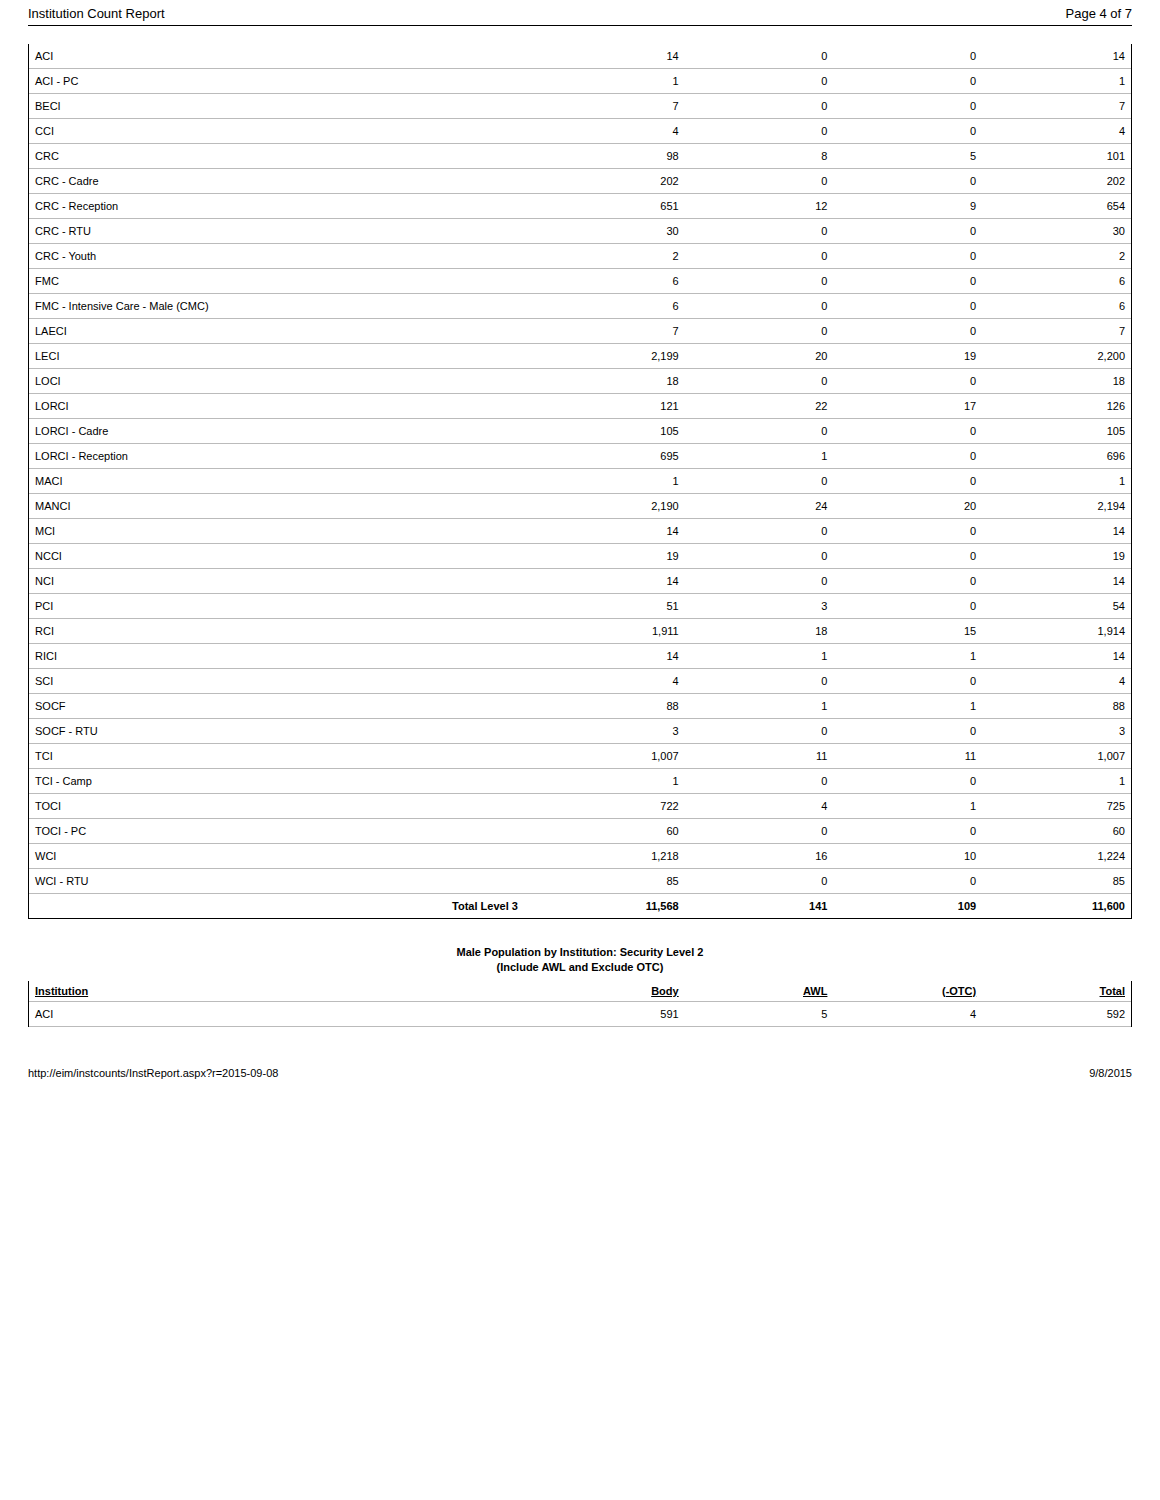Institution Count Report Page 4 of 7
| ACI | 14 | 0 | 0 | 14 |
| ACI - PC | 1 | 0 | 0 | 1 |
| BECI | 7 | 0 | 0 | 7 |
| CCI | 4 | 0 | 0 | 4 |
| CRC | 98 | 8 | 5 | 101 |
| CRC - Cadre | 202 | 0 | 0 | 202 |
| CRC - Reception | 651 | 12 | 9 | 654 |
| CRC - RTU | 30 | 0 | 0 | 30 |
| CRC - Youth | 2 | 0 | 0 | 2 |
| FMC | 6 | 0 | 0 | 6 |
| FMC - Intensive Care - Male (CMC) | 6 | 0 | 0 | 6 |
| LAECI | 7 | 0 | 0 | 7 |
| LECI | 2,199 | 20 | 19 | 2,200 |
| LOCI | 18 | 0 | 0 | 18 |
| LORCI | 121 | 22 | 17 | 126 |
| LORCI - Cadre | 105 | 0 | 0 | 105 |
| LORCI - Reception | 695 | 1 | 0 | 696 |
| MACI | 1 | 0 | 0 | 1 |
| MANCI | 2,190 | 24 | 20 | 2,194 |
| MCI | 14 | 0 | 0 | 14 |
| NCCI | 19 | 0 | 0 | 19 |
| NCI | 14 | 0 | 0 | 14 |
| PCI | 51 | 3 | 0 | 54 |
| RCI | 1,911 | 18 | 15 | 1,914 |
| RICI | 14 | 1 | 1 | 14 |
| SCI | 4 | 0 | 0 | 4 |
| SOCF | 88 | 1 | 1 | 88 |
| SOCF - RTU | 3 | 0 | 0 | 3 |
| TCI | 1,007 | 11 | 11 | 1,007 |
| TCI - Camp | 1 | 0 | 0 | 1 |
| TOCI | 722 | 4 | 1 | 725 |
| TOCI - PC | 60 | 0 | 0 | 60 |
| WCI | 1,218 | 16 | 10 | 1,224 |
| WCI - RTU | 85 | 0 | 0 | 85 |
| Total Level 3 | 11,568 | 141 | 109 | 11,600 |
Male Population by Institution: Security Level 2
(Include AWL and Exclude OTC)
| Institution | Body | AWL | (-OTC) | Total |
| --- | --- | --- | --- | --- |
| ACI | 591 | 5 | 4 | 592 |
http://eim/instcounts/InstReport.aspx?r=2015-09-08 9/8/2015